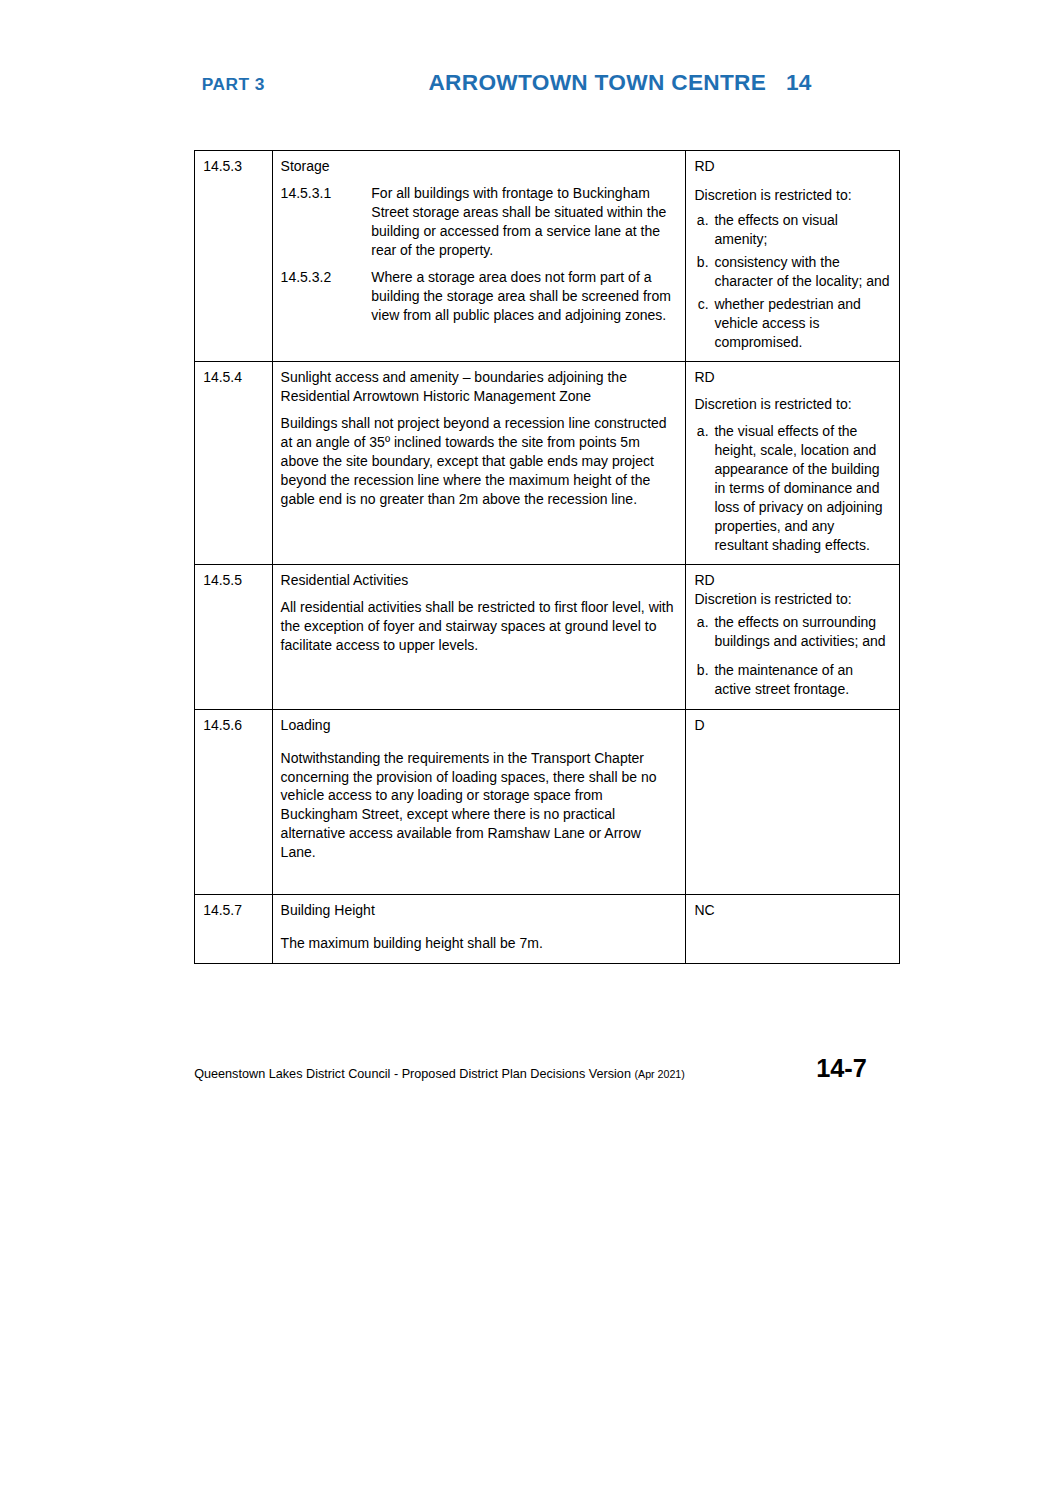PART 3
ARROWTOWN TOWN CENTRE 14
| 14.5.3 | Storage 14.5.3.1 For all buildings with frontage to Buckingham Street storage areas shall be situated within the building or accessed from a service lane at the rear of the property. 14.5.3.2 Where a storage area does not form part of a building the storage area shall be screened from view from all public places and adjoining zones. | RD Discretion is restricted to: the effects on visual amenity; consistency with the character of the locality; and whether pedestrian and vehicle access is compromised. |
| 14.5.4 | Sunlight access and amenity – boundaries adjoining the Residential Arrowtown Historic Management Zone Buildings shall not project beyond a recession line constructed at an angle of 35º inclined towards the site from points 5m above the site boundary, except that gable ends may project beyond the recession line where the maximum height of the gable end is no greater than 2m above the recession line. | RD Discretion is restricted to: the visual effects of the height, scale, location and appearance of the building in terms of dominance and loss of privacy on adjoining properties, and any resultant shading effects. |
| 14.5.5 | Residential Activities All residential activities shall be restricted to first floor level, with the exception of foyer and stairway spaces at ground level to facilitate access to upper levels. | RD Discretion is restricted to: the effects on surrounding buildings and activities; and the maintenance of an active street frontage. |
| 14.5.6 | Loading Notwithstanding the requirements in the Transport Chapter concerning the provision of loading spaces, there shall be no vehicle access to any loading or storage space from Buckingham Street, except where there is no practical alternative access available from Ramshaw Lane or Arrow Lane. | D |
| 14.5.7 | Building Height The maximum building height shall be 7m. | NC |
Queenstown Lakes District Council - Proposed District Plan Decisions Version (Apr 2021)
14-7